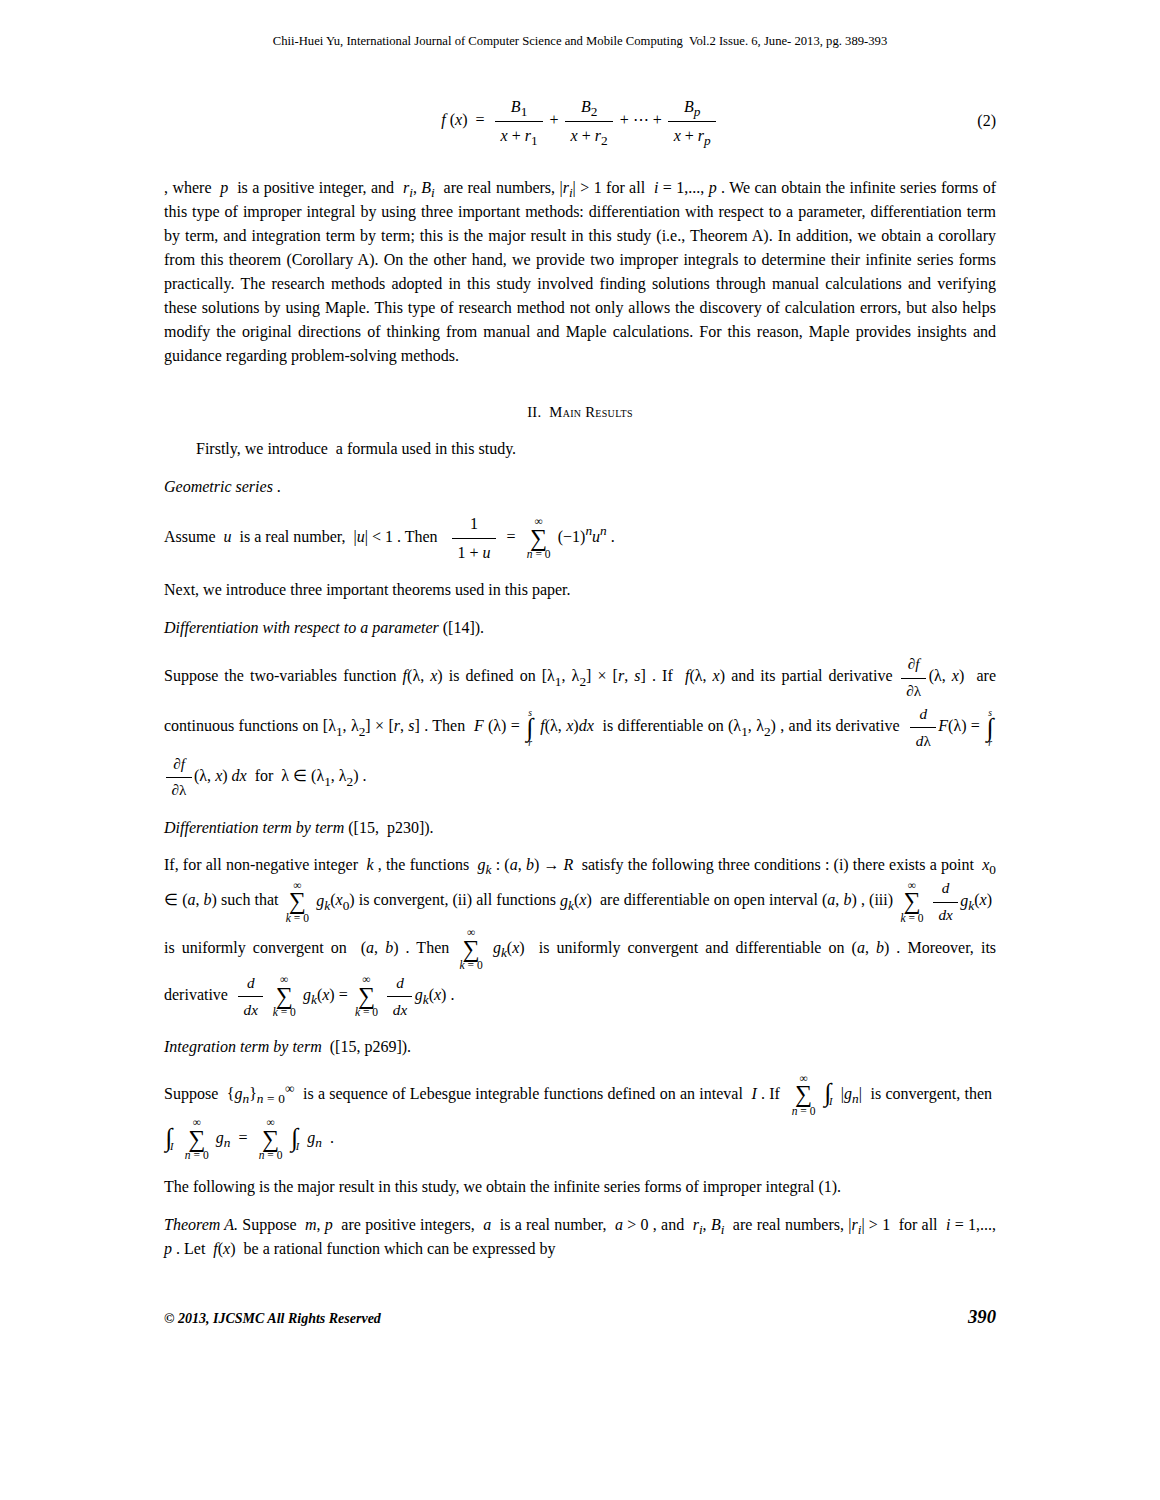Chii-Huei Yu, International Journal of Computer Science and Mobile Computing Vol.2 Issue. 6, June- 2013, pg. 389-393
f (x) = B1 x + r1 + B2 x + r2 + ⋯ + Bp x + rp (2)
, where p is a positive integer, and ri, Bi are real numbers, |ri| > 1 for all i = 1,..., p . We can obtain the infinite series forms of this type of improper integral by using three important methods: differentiation with respect to a parameter, differentiation term by term, and integration term by term; this is the major result in this study (i.e., Theorem A). In addition, we obtain a corollary from this theorem (Corollary A). On the other hand, we provide two improper integrals to determine their infinite series forms practically. The research methods adopted in this study involved finding solutions through manual calculations and verifying these solutions by using Maple. This type of research method not only allows the discovery of calculation errors, but also helps modify the original directions of thinking from manual and Maple calculations. For this reason, Maple provides insights and guidance regarding problem-solving methods.
II. Main Results
Firstly, we introduce a formula used in this study.
Geometric series .
Assume u is a real number, |u| < 1 . Then 11 + u = ∞∑n = 0 (−1)nun .
Next, we introduce three important theorems used in this paper.
Differentiation with respect to a parameter ([14]).
Suppose the two-variables function f(λ, x) is defined on [λ1, λ2] × [r, s] . If f(λ, x) and its partial derivative ∂f∂λ(λ, x) are continuous functions on [λ1, λ2] × [r, s] . Then F (λ) = s∫r f(λ, x)dx is differentiable on (λ1, λ2) , and its derivative ddλ F(λ) = s∫r ∂f∂λ(λ, x) dx for λ ∈ (λ1, λ2) .
Differentiation term by term ([15, p230]).
If, for all non-negative integer k , the functions gk : (a, b) → R satisfy the following three conditions : (i) there exists a point x0 ∈ (a, b) such that ∞∑k = 0 gk(x0) is convergent, (ii) all functions gk(x) are differentiable on open interval (a, b) , (iii) ∞∑k = 0 ddx gk(x) is uniformly convergent on (a, b) . Then ∞∑k = 0 gk(x) is uniformly convergent and differentiable on (a, b) . Moreover, its derivative ddx ∞∑k = 0 gk(x) = ∞∑k = 0 ddx gk(x) .
Integration term by term ([15, p269]).
Suppose {gn}n = 0∞ is a sequence of Lebesgue integrable functions defined on an inteval I . If ∞∑n = 0 ∫I |gn| is convergent, then ∫I ∞∑n = 0 gn = ∞∑n = 0 ∫I gn .
The following is the major result in this study, we obtain the infinite series forms of improper integral (1).
Theorem A. Suppose m, p are positive integers, a is a real number, a > 0 , and ri, Bi are real numbers, |ri| > 1 for all i = 1,..., p . Let f(x) be a rational function which can be expressed by
© 2013, IJCSMC All Rights Reserved 390